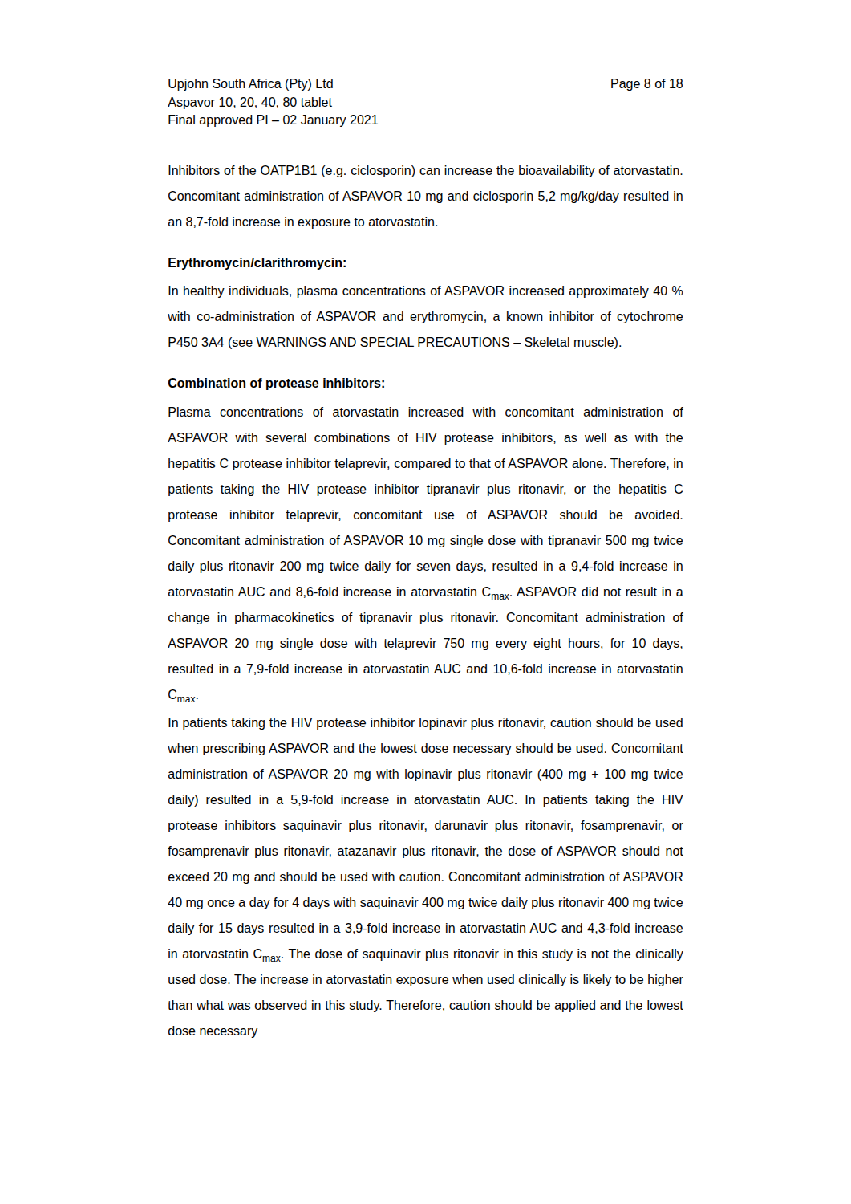Upjohn South Africa (Pty) Ltd
Aspavor 10, 20, 40, 80 tablet
Final approved PI – 02 January 2021
Page 8 of 18
Inhibitors of the OATP1B1 (e.g. ciclosporin) can increase the bioavailability of atorvastatin. Concomitant administration of ASPAVOR 10 mg and ciclosporin 5,2 mg/kg/day resulted in an 8,7-fold increase in exposure to atorvastatin.
Erythromycin/clarithromycin:
In healthy individuals, plasma concentrations of ASPAVOR increased approximately 40 % with co-administration of ASPAVOR and erythromycin, a known inhibitor of cytochrome P450 3A4 (see WARNINGS AND SPECIAL PRECAUTIONS – Skeletal muscle).
Combination of protease inhibitors:
Plasma concentrations of atorvastatin increased with concomitant administration of ASPAVOR with several combinations of HIV protease inhibitors, as well as with the hepatitis C protease inhibitor telaprevir, compared to that of ASPAVOR alone. Therefore, in patients taking the HIV protease inhibitor tipranavir plus ritonavir, or the hepatitis C protease inhibitor telaprevir, concomitant use of ASPAVOR should be avoided. Concomitant administration of ASPAVOR 10 mg single dose with tipranavir 500 mg twice daily plus ritonavir 200 mg twice daily for seven days, resulted in a 9,4-fold increase in atorvastatin AUC and 8,6-fold increase in atorvastatin Cmax. ASPAVOR did not result in a change in pharmacokinetics of tipranavir plus ritonavir. Concomitant administration of ASPAVOR 20 mg single dose with telaprevir 750 mg every eight hours, for 10 days, resulted in a 7,9-fold increase in atorvastatin AUC and 10,6-fold increase in atorvastatin Cmax.
In patients taking the HIV protease inhibitor lopinavir plus ritonavir, caution should be used when prescribing ASPAVOR and the lowest dose necessary should be used. Concomitant administration of ASPAVOR 20 mg with lopinavir plus ritonavir (400 mg + 100 mg twice daily) resulted in a 5,9-fold increase in atorvastatin AUC. In patients taking the HIV protease inhibitors saquinavir plus ritonavir, darunavir plus ritonavir, fosamprenavir, or fosamprenavir plus ritonavir, atazanavir plus ritonavir, the dose of ASPAVOR should not exceed 20 mg and should be used with caution. Concomitant administration of ASPAVOR 40 mg once a day for 4 days with saquinavir 400 mg twice daily plus ritonavir 400 mg twice daily for 15 days resulted in a 3,9-fold increase in atorvastatin AUC and 4,3-fold increase in atorvastatin Cmax. The dose of saquinavir plus ritonavir in this study is not the clinically used dose. The increase in atorvastatin exposure when used clinically is likely to be higher than what was observed in this study. Therefore, caution should be applied and the lowest dose necessary